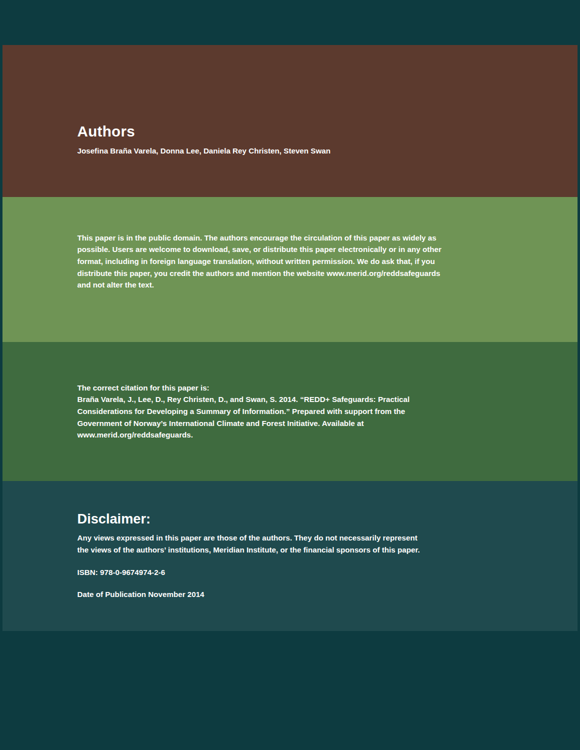Authors
Josefina Braña Varela, Donna Lee, Daniela Rey Christen, Steven Swan
This paper is in the public domain. The authors encourage the circulation of this paper as widely as possible. Users are welcome to download, save, or distribute this paper electronically or in any other format, including in foreign language translation, without written permission. We do ask that, if you distribute this paper, you credit the authors and mention the website www.merid.org/reddsafeguards and not alter the text.
The correct citation for this paper is:
Braña Varela, J., Lee, D., Rey Christen, D., and Swan, S. 2014. “REDD+ Safeguards: Practical Considerations for Developing a Summary of Information.” Prepared with support from the Government of Norway’s International Climate and Forest Initiative. Available at www.merid.org/reddsafeguards.
Disclaimer:
Any views expressed in this paper are those of the authors. They do not necessarily represent the views of the authors’ institutions, Meridian Institute, or the financial sponsors of this paper.
ISBN: 978-0-9674974-2-6
Date of Publication November 2014